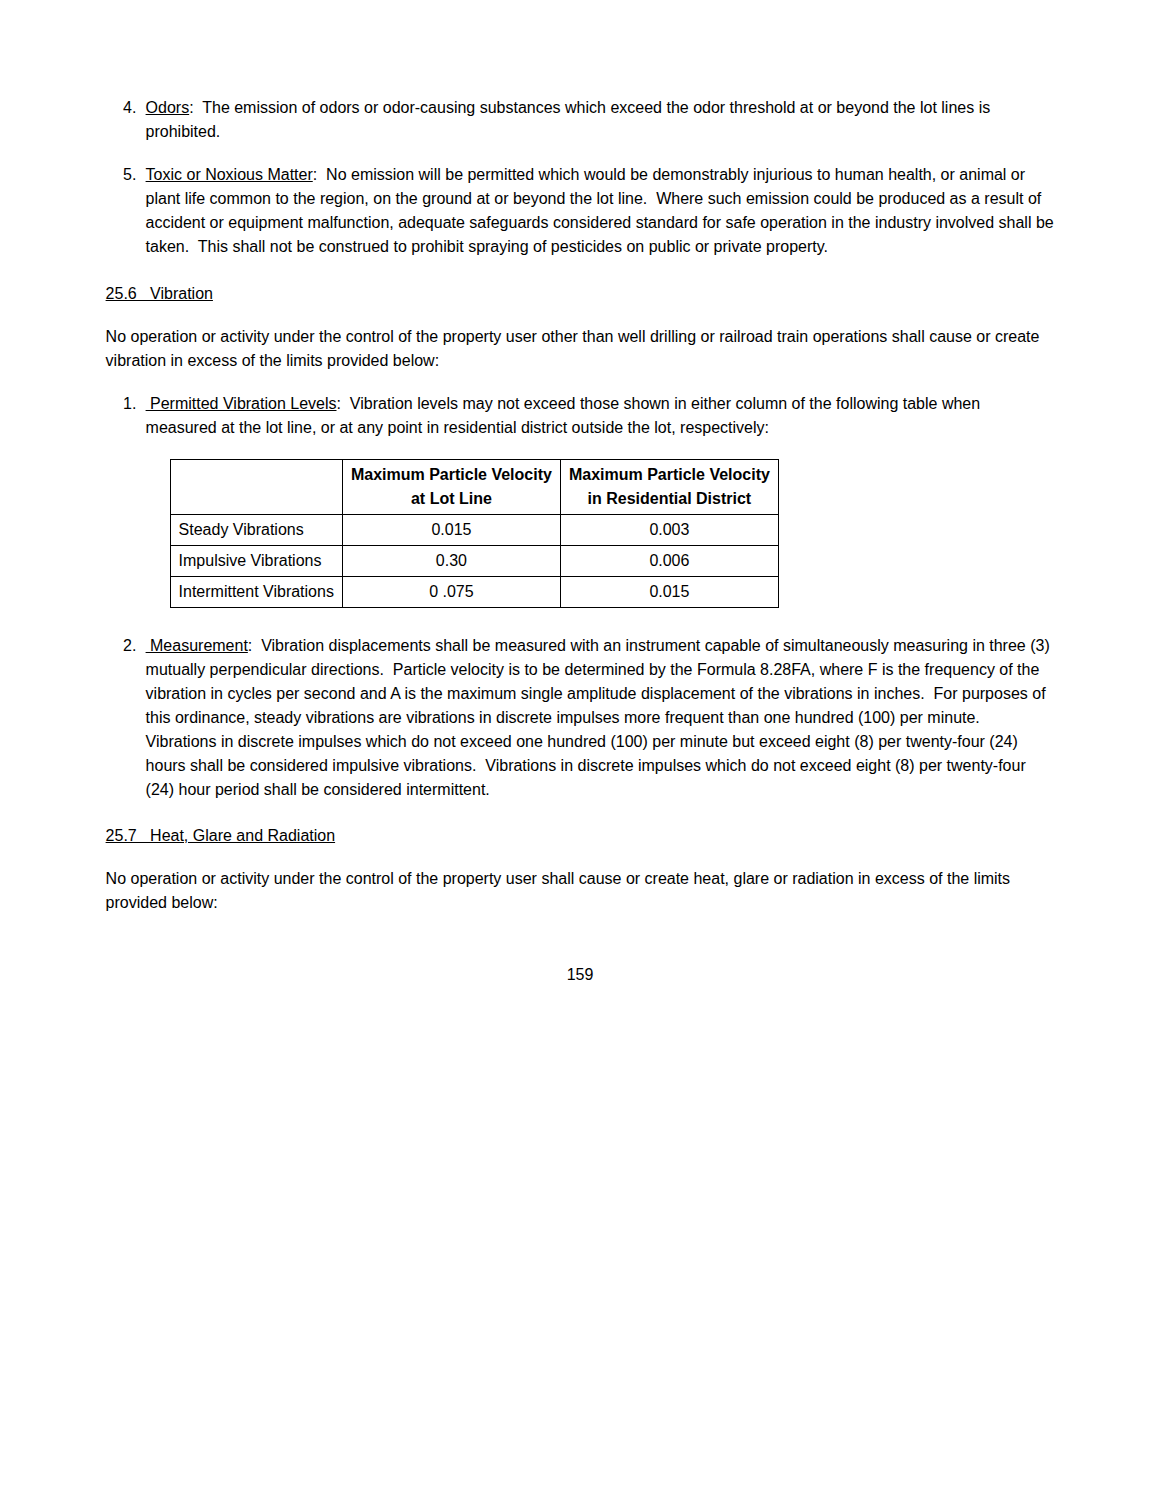Odors: The emission of odors or odor-causing substances which exceed the odor threshold at or beyond the lot lines is prohibited.
Toxic or Noxious Matter: No emission will be permitted which would be demonstrably injurious to human health, or animal or plant life common to the region, on the ground at or beyond the lot line. Where such emission could be produced as a result of accident or equipment malfunction, adequate safeguards considered standard for safe operation in the industry involved shall be taken. This shall not be construed to prohibit spraying of pesticides on public or private property.
25.6 Vibration
No operation or activity under the control of the property user other than well drilling or railroad train operations shall cause or create vibration in excess of the limits provided below:
Permitted Vibration Levels: Vibration levels may not exceed those shown in either column of the following table when measured at the lot line, or at any point in residential district outside the lot, respectively:
| | Maximum Particle Velocity at Lot Line | Maximum Particle Velocity in Residential District |
| --- | --- | --- |
| Steady Vibrations | 0.015 | 0.003 |
| Impulsive Vibrations | 0.30 | 0.006 |
| Intermittent Vibrations | 0 .075 | 0.015 |
Measurement: Vibration displacements shall be measured with an instrument capable of simultaneously measuring in three (3) mutually perpendicular directions. Particle velocity is to be determined by the Formula 8.28FA, where F is the frequency of the vibration in cycles per second and A is the maximum single amplitude displacement of the vibrations in inches. For purposes of this ordinance, steady vibrations are vibrations in discrete impulses more frequent than one hundred (100) per minute. Vibrations in discrete impulses which do not exceed one hundred (100) per minute but exceed eight (8) per twenty-four (24) hours shall be considered impulsive vibrations. Vibrations in discrete impulses which do not exceed eight (8) per twenty-four (24) hour period shall be considered intermittent.
25.7 Heat, Glare and Radiation
No operation or activity under the control of the property user shall cause or create heat, glare or radiation in excess of the limits provided below:
159